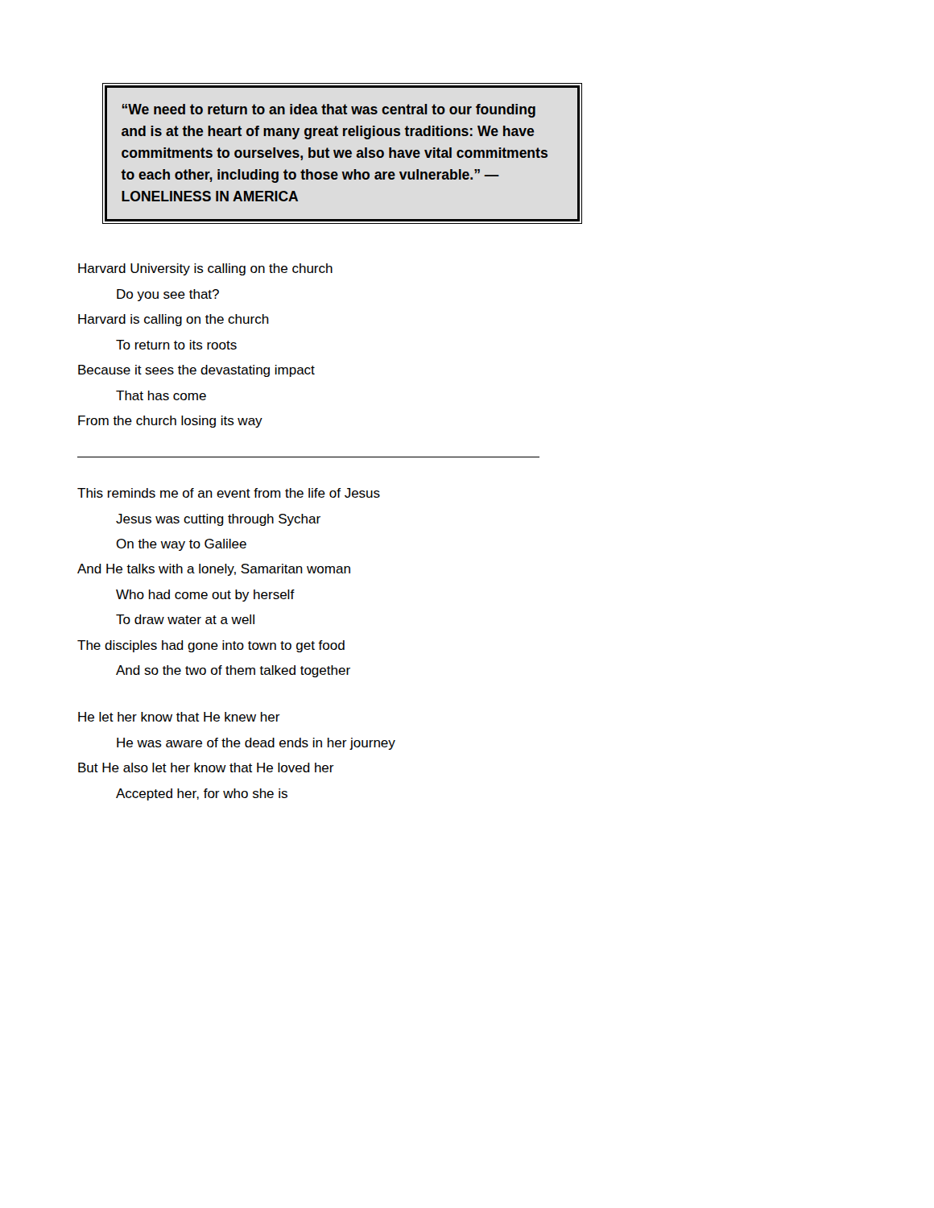“We need to return to an idea that was central to our founding and is at the heart of many great religious traditions: We have commitments to ourselves, but we also have vital commitments to each other, including to those who are vulnerable.” — LONELINESS IN AMERICA
Harvard University is calling on the church
Do you see that?
Harvard is calling on the church
To return to its roots
Because it sees the devastating impact
That has come
From the church losing its way
This reminds me of an event from the life of Jesus
Jesus was cutting through Sychar
On the way to Galilee
And He talks with a lonely, Samaritan woman
Who had come out by herself
To draw water at a well
The disciples had gone into town to get food
And so the two of them talked together
He let her know that He knew her
He was aware of the dead ends in her journey
But He also let her know that He loved her
Accepted her, for who she is